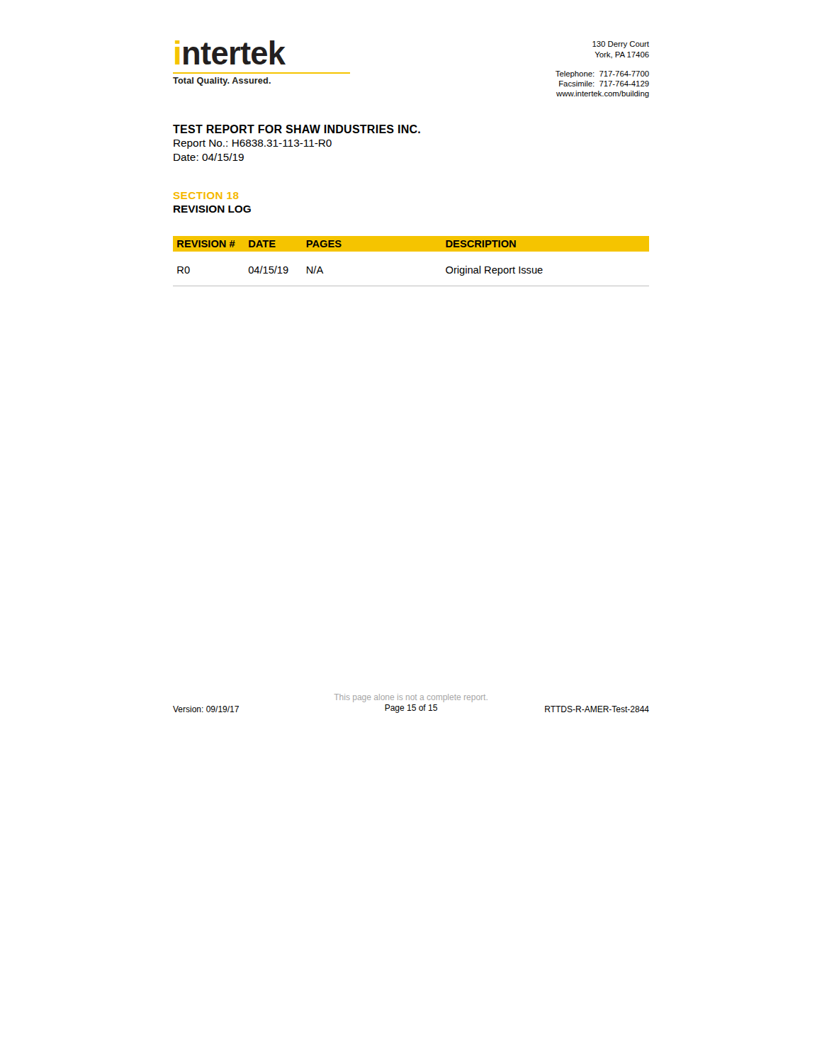intertek
Total Quality. Assured.
130 Derry Court
York, PA 17406
Telephone: 717-764-7700
Facsimile: 717-764-4129
www.intertek.com/building
TEST REPORT FOR SHAW INDUSTRIES INC.
Report No.: H6838.31-113-11-R0
Date: 04/15/19
SECTION 18
REVISION LOG
| REVISION # | DATE | PAGES | DESCRIPTION |
| --- | --- | --- | --- |
| R0 | 04/15/19 | N/A | Original Report Issue |
This page alone is not a complete report.
Page 15 of 15
Version: 09/19/17
RTTDS-R-AMER-Test-2844